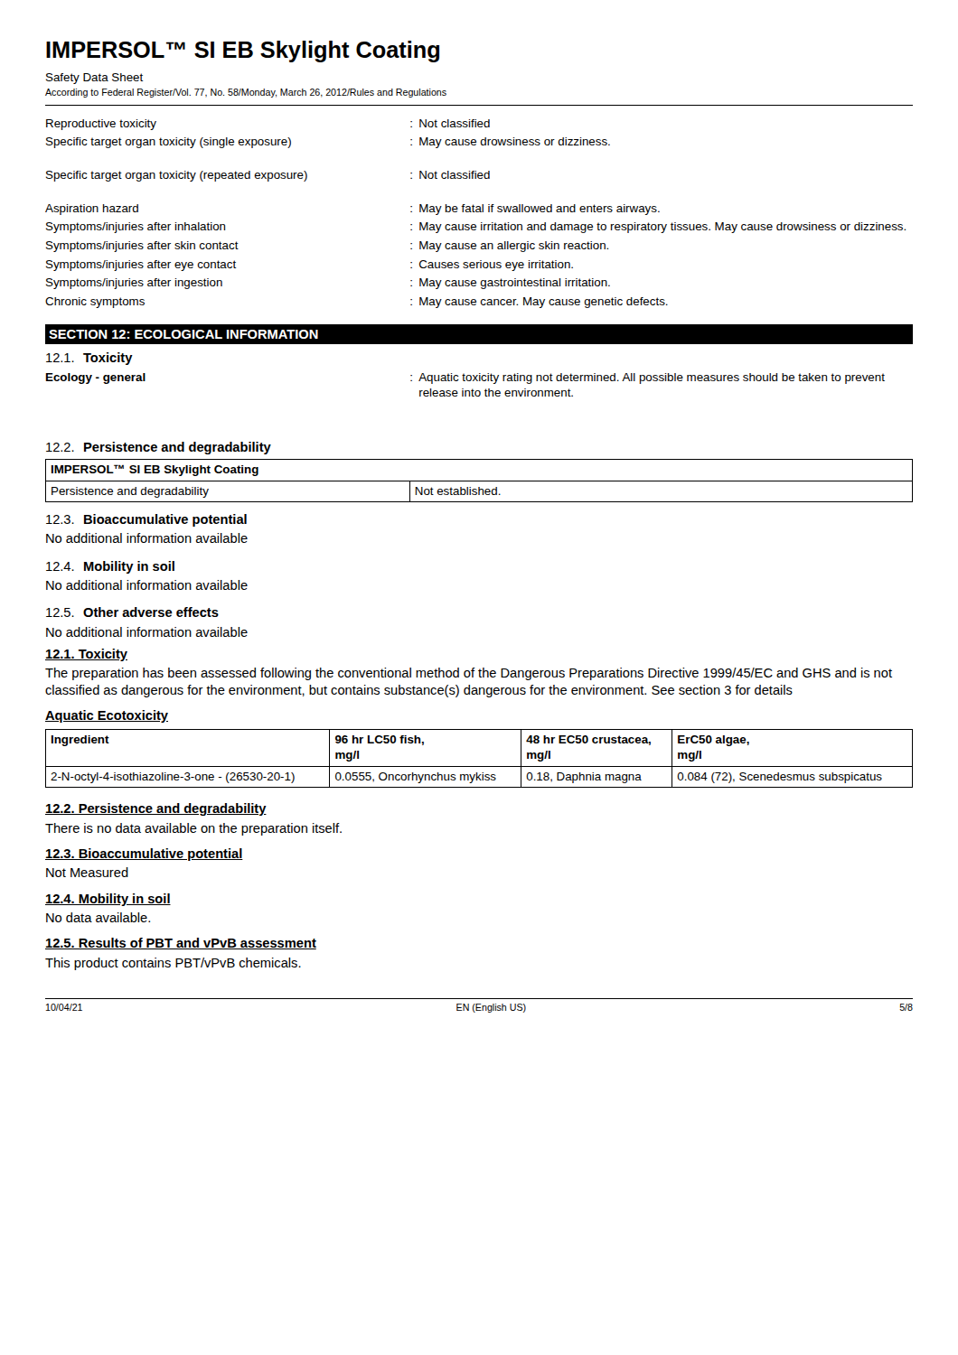IMPERSOL™ SI EB Skylight Coating
Safety Data Sheet
According to Federal Register/Vol. 77, No. 58/Monday, March 26, 2012/Rules and Regulations
| Reproductive toxicity | : | Not classified |
| Specific target organ toxicity (single exposure) | : | May cause drowsiness or dizziness. |
| Specific target organ toxicity (repeated exposure) | : | Not classified |
| Aspiration hazard | : | May be fatal if swallowed and enters airways. |
| Symptoms/injuries after inhalation | : | May cause irritation and damage to respiratory tissues. May cause drowsiness or dizziness. |
| Symptoms/injuries after skin contact | : | May cause an allergic skin reaction. |
| Symptoms/injuries after eye contact | : | Causes serious eye irritation. |
| Symptoms/injuries after ingestion | : | May cause gastrointestinal irritation. |
| Chronic symptoms | : | May cause cancer. May cause genetic defects. |
SECTION 12: ECOLOGICAL INFORMATION
12.1. Toxicity
| Ecology - general | : | Aquatic toxicity rating not determined. All possible measures should be taken to prevent release into the environment. |
12.2. Persistence and degradability
| IMPERSOL™ SI EB Skylight Coating |
| Persistence and degradability | Not established. |
12.3. Bioaccumulative potential
No additional information available
12.4. Mobility in soil
No additional information available
12.5. Other adverse effects
No additional information available
12.1. Toxicity
The preparation has been assessed following the conventional method of the Dangerous Preparations Directive 1999/45/EC and GHS and is not classified as dangerous for the environment, but contains substance(s) dangerous for the environment. See section 3 for details
Aquatic Ecotoxicity
| Ingredient | 96 hr LC50 fish, mg/l | 48 hr EC50 crustacea, mg/l | ErC50 algae, mg/l |
| --- | --- | --- | --- |
| 2-N-octyl-4-isothiazoline-3-one - (26530-20-1) | 0.0555, Oncorhynchus mykiss | 0.18, Daphnia magna | 0.084 (72), Scenedesmus subspicatus |
12.2. Persistence and degradability
There is no data available on the preparation itself.
12.3. Bioaccumulative potential
Not Measured
12.4. Mobility in soil
No data available.
12.5. Results of PBT and vPvB assessment
This product contains PBT/vPvB chemicals.
10/04/21 EN (English US) 5/8